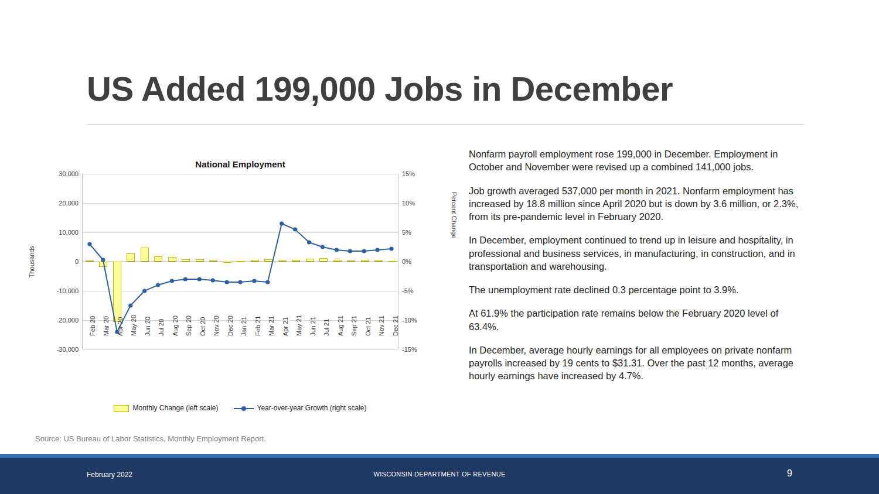US Added 199,000 Jobs in December
National Employment
Thousands
Percent Change
30,000 20,000 10,000 0 -10,000 -20,000 -30,000
15% 10% 5% 0% -5% -10% -15%
Feb 20 Mar 20 Apr 20 May 20 Jun 20 Jul 20 Aug 20 Sep 20 Oct 20 Nov 20 Dec 20 Jan 21 Feb 21 Mar 21 Apr 21 May 21 Jun 21 Jul 21 Aug 21 Sep 21 Oct 21 Nov 21 Dec 21
Monthly Change (left scale) Year-over-year Growth (right scale)
Source: US Bureau of Labor Statistics, Monthly Employment Report.
Nonfarm payroll employment rose 199,000 in December. Employment in October and November were revised up a combined 141,000 jobs.
Job growth averaged 537,000 per month in 2021. Nonfarm employment has increased by 18.8 million since April 2020 but is down by 3.6 million, or 2.3%, from its pre-pandemic level in February 2020.
In December, employment continued to trend up in leisure and hospitality, in professional and business services, in manufacturing, in construction, and in transportation and warehousing.
The unemployment rate declined 0.3 percentage point to 3.9%.
At 61.9% the participation rate remains below the February 2020 level of 63.4%.
In December, average hourly earnings for all employees on private nonfarm payrolls increased by 19 cents to $31.31. Over the past 12 months, average hourly earnings have increased by 4.7%.
February 2022
WISCONSIN DEPARTMENT OF REVENUE
9